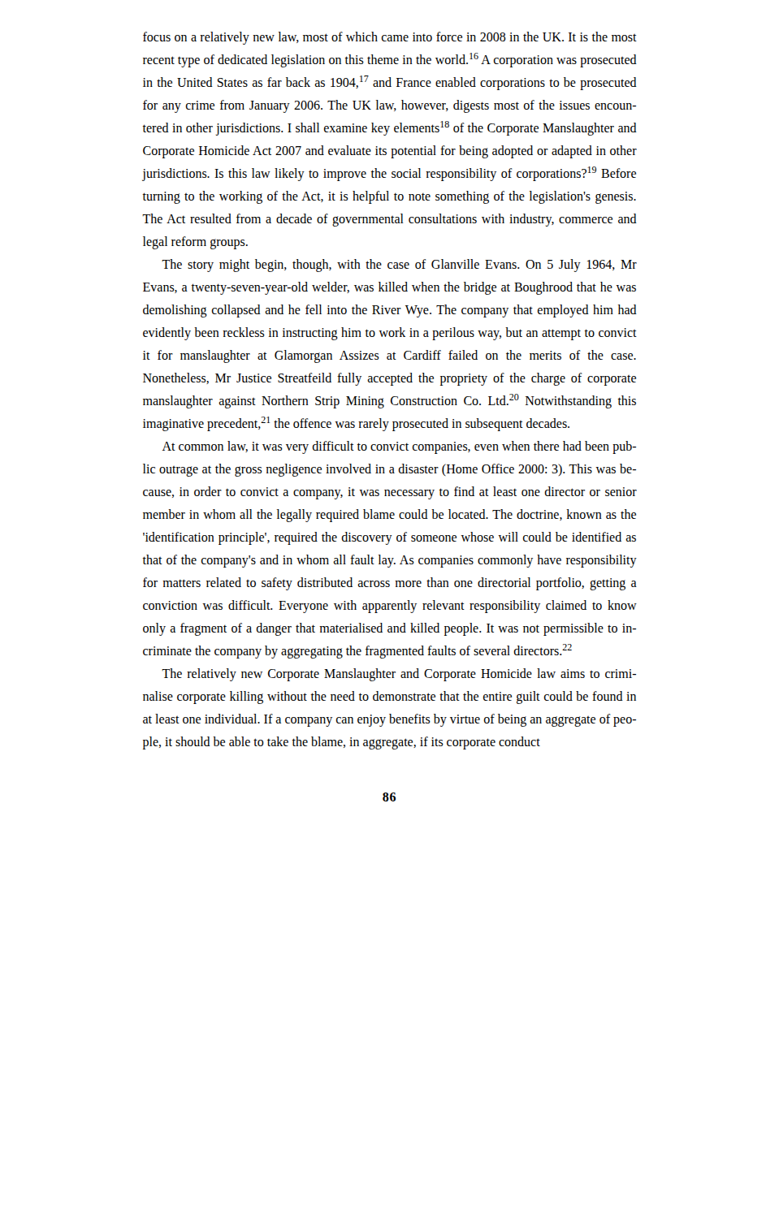focus on a relatively new law, most of which came into force in 2008 in the UK. It is the most recent type of dedicated legislation on this theme in the world.16 A corporation was prosecuted in the United States as far back as 1904,17 and France enabled corporations to be prosecuted for any crime from January 2006. The UK law, however, digests most of the issues encountered in other jurisdictions. I shall examine key elements18 of the Corporate Manslaughter and Corporate Homicide Act 2007 and evaluate its potential for being adopted or adapted in other jurisdictions. Is this law likely to improve the social responsibility of corporations?19 Before turning to the working of the Act, it is helpful to note something of the legislation's genesis. The Act resulted from a decade of governmental consultations with industry, commerce and legal reform groups.
The story might begin, though, with the case of Glanville Evans. On 5 July 1964, Mr Evans, a twenty-seven-year-old welder, was killed when the bridge at Boughrood that he was demolishing collapsed and he fell into the River Wye. The company that employed him had evidently been reckless in instructing him to work in a perilous way, but an attempt to convict it for manslaughter at Glamorgan Assizes at Cardiff failed on the merits of the case. Nonetheless, Mr Justice Streatfeild fully accepted the propriety of the charge of corporate manslaughter against Northern Strip Mining Construction Co. Ltd.20 Notwithstanding this imaginative precedent,21 the offence was rarely prosecuted in subsequent decades.
At common law, it was very difficult to convict companies, even when there had been public outrage at the gross negligence involved in a disaster (Home Office 2000: 3). This was because, in order to convict a company, it was necessary to find at least one director or senior member in whom all the legally required blame could be located. The doctrine, known as the 'identification principle', required the discovery of someone whose will could be identified as that of the company's and in whom all fault lay. As companies commonly have responsibility for matters related to safety distributed across more than one directorial portfolio, getting a conviction was difficult. Everyone with apparently relevant responsibility claimed to know only a fragment of a danger that materialised and killed people. It was not permissible to incriminate the company by aggregating the fragmented faults of several directors.22
The relatively new Corporate Manslaughter and Corporate Homicide law aims to criminalise corporate killing without the need to demonstrate that the entire guilt could be found in at least one individual. If a company can enjoy benefits by virtue of being an aggregate of people, it should be able to take the blame, in aggregate, if its corporate conduct
86